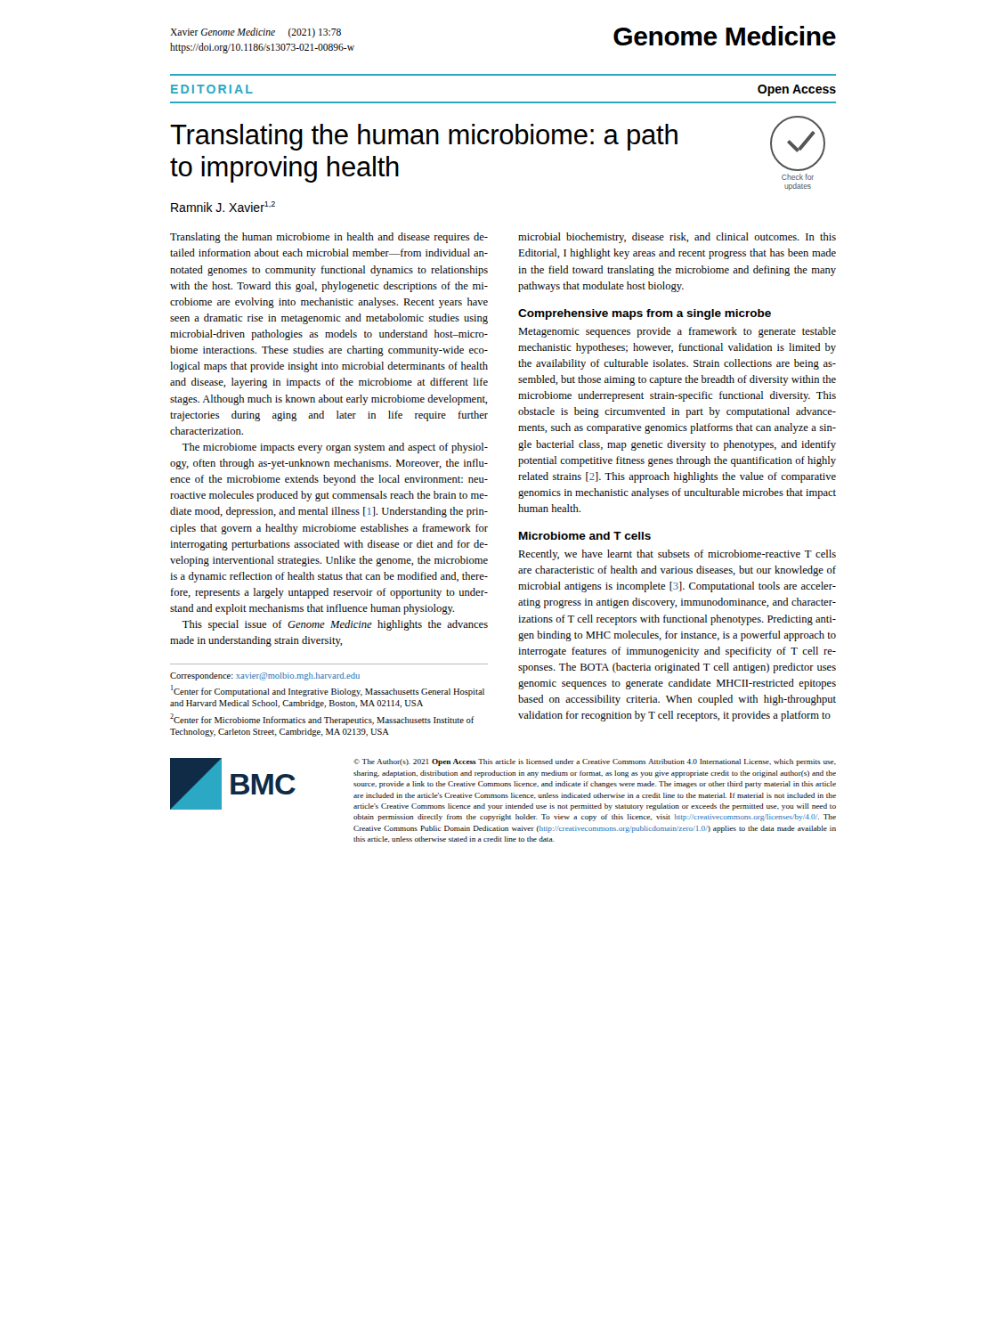Xavier Genome Medicine (2021) 13:78 https://doi.org/10.1186/s13073-021-00896-w
Genome Medicine
Editorial
Open Access
Check for
updates
Translating the human microbiome: a path
to improving health
Ramnik J. Xavier1,2
Translating the human microbiome in health and disease requires detailed information about each microbial member—from individual annotated genomes to community functional dynamics to relationships with the host. Toward this goal, phylogenetic descriptions of the microbiome are evolving into mechanistic analyses. Recent years have seen a dramatic rise in metagenomic and metabolomic studies using microbial-driven pathologies as models to understand host–microbiome interactions. These studies are charting community-wide ecological maps that provide insight into microbial determinants of health and disease, layering in impacts of the microbiome at different life stages. Although much is known about early microbiome development, trajectories during aging and later in life require further characterization.
The microbiome impacts every organ system and aspect of physiology, often through as-yet-unknown mechanisms. Moreover, the influence of the microbiome extends beyond the local environment: neuroactive molecules produced by gut commensals reach the brain to mediate mood, depression, and mental illness [1]. Understanding the principles that govern a healthy microbiome establishes a framework for interrogating perturbations associated with disease or diet and for developing interventional strategies. Unlike the genome, the microbiome is a dynamic reflection of health status that can be modified and, therefore, represents a largely untapped reservoir of opportunity to understand and exploit mechanisms that influence human physiology.
This special issue of Genome Medicine highlights the advances made in understanding strain diversity,
Correspondence: xavier@molbio.mgh.harvard.edu
1Center for Computational and Integrative Biology, Massachusetts General Hospital and Harvard Medical School, Cambridge, Boston, MA 02114, USA
2Center for Microbiome Informatics and Therapeutics, Massachusetts Institute of Technology, Carleton Street, Cambridge, MA 02139, USA
microbial biochemistry, disease risk, and clinical outcomes. In this Editorial, I highlight key areas and recent progress that has been made in the field toward translating the microbiome and defining the many pathways that modulate host biology.
Comprehensive maps from a single microbe
Metagenomic sequences provide a framework to generate testable mechanistic hypotheses; however, functional validation is limited by the availability of culturable isolates. Strain collections are being assembled, but those aiming to capture the breadth of diversity within the microbiome underrepresent strain-specific functional diversity. This obstacle is being circumvented in part by computational advancements, such as comparative genomics platforms that can analyze a single bacterial class, map genetic diversity to phenotypes, and identify potential competitive fitness genes through the quantification of highly related strains [2]. This approach highlights the value of comparative genomics in mechanistic analyses of unculturable microbes that impact human health.
Microbiome and T cells
Recently, we have learnt that subsets of microbiome-reactive T cells are characteristic of health and various diseases, but our knowledge of microbial antigens is incomplete [3]. Computational tools are accelerating progress in antigen discovery, immunodominance, and characterizations of T cell receptors with functional phenotypes. Predicting antigen binding to MHC molecules, for instance, is a powerful approach to interrogate features of immunogenicity and specificity of T cell responses. The BOTA (bacteria originated T cell antigen) predictor uses genomic sequences to generate candidate MHCII-restricted epitopes based on accessibility criteria. When coupled with high-throughput validation for recognition by T cell receptors, it provides a platform to
BMC
© The Author(s). 2021 Open Access This article is licensed under a Creative Commons Attribution 4.0 International License, which permits use, sharing, adaptation, distribution and reproduction in any medium or format, as long as you give appropriate credit to the original author(s) and the source, provide a link to the Creative Commons licence, and indicate if changes were made. The images or other third party material in this article are included in the article's Creative Commons licence, unless indicated otherwise in a credit line to the material. If material is not included in the article's Creative Commons licence and your intended use is not permitted by statutory regulation or exceeds the permitted use, you will need to obtain permission directly from the copyright holder. To view a copy of this licence, visit http://creativecommons.org/licenses/by/4.0/. The Creative Commons Public Domain Dedication waiver (http://creativecommons.org/publicdomain/zero/1.0/) applies to the data made available in this article, unless otherwise stated in a credit line to the data.